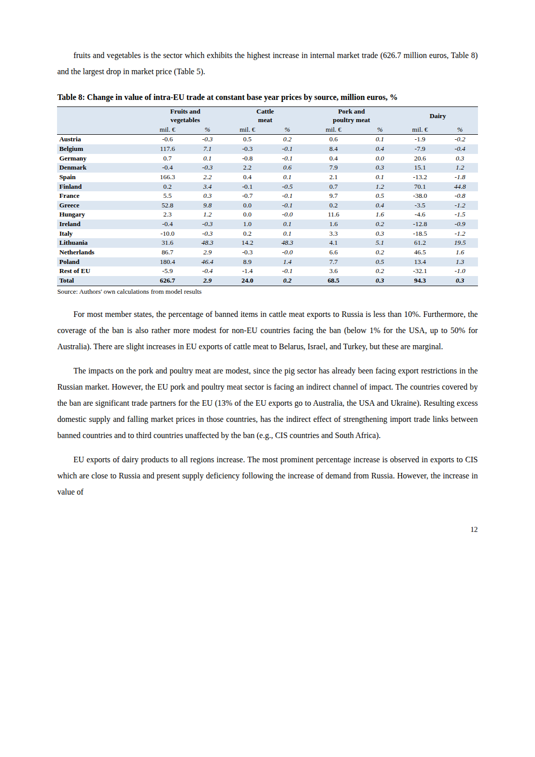fruits and vegetables is the sector which exhibits the highest increase in internal market trade (626.7 million euros, Table 8) and the largest drop in market price (Table 5).
Table 8: Change in value of intra-EU trade at constant base year prices by source, million euros, %
| | Fruits and vegetables | Cattle meat | Pork and poultry meat | Dairy |
| --- | --- | --- | --- | --- |
| | mil. € | % | mil. € | % | mil. € | % | mil. € | % |
| Austria | -0.6 | -0.3 | 0.5 | 0.2 | 0.6 | 0.1 | -1.9 | -0.2 |
| Belgium | 117.6 | 7.1 | -0.3 | -0.1 | 8.4 | 0.4 | -7.9 | -0.4 |
| Germany | 0.7 | 0.1 | -0.8 | -0.1 | 0.4 | 0.0 | 20.6 | 0.3 |
| Denmark | -0.4 | -0.3 | 2.2 | 0.6 | 7.9 | 0.3 | 15.1 | 1.2 |
| Spain | 166.3 | 2.2 | 0.4 | 0.1 | 2.1 | 0.1 | -13.2 | -1.8 |
| Finland | 0.2 | 3.4 | -0.1 | -0.5 | 0.7 | 1.2 | 70.1 | 44.8 |
| France | 5.5 | 0.3 | -0.7 | -0.1 | 9.7 | 0.5 | -38.0 | -0.8 |
| Greece | 52.8 | 9.8 | 0.0 | -0.1 | 0.2 | 0.4 | -3.5 | -1.2 |
| Hungary | 2.3 | 1.2 | 0.0 | -0.0 | 11.6 | 1.6 | -4.6 | -1.5 |
| Ireland | -0.4 | -0.3 | 1.0 | 0.1 | 1.6 | 0.2 | -12.8 | -0.9 |
| Italy | -10.0 | -0.3 | 0.2 | 0.1 | 3.3 | 0.3 | -18.5 | -1.2 |
| Lithuania | 31.6 | 48.3 | 14.2 | 48.3 | 4.1 | 5.1 | 61.2 | 19.5 |
| Netherlands | 86.7 | 2.9 | -0.3 | -0.0 | 6.6 | 0.2 | 46.5 | 1.6 |
| Poland | 180.4 | 46.4 | 8.9 | 1.4 | 7.7 | 0.5 | 13.4 | 1.3 |
| Rest of EU | -5.9 | -0.4 | -1.4 | -0.1 | 3.6 | 0.2 | -32.1 | -1.0 |
| Total | 626.7 | 2.9 | 24.0 | 0.2 | 68.5 | 0.3 | 94.3 | 0.3 |
Source: Authors' own calculations from model results
For most member states, the percentage of banned items in cattle meat exports to Russia is less than 10%. Furthermore, the coverage of the ban is also rather more modest for non-EU countries facing the ban (below 1% for the USA, up to 50% for Australia). There are slight increases in EU exports of cattle meat to Belarus, Israel, and Turkey, but these are marginal.
The impacts on the pork and poultry meat are modest, since the pig sector has already been facing export restrictions in the Russian market. However, the EU pork and poultry meat sector is facing an indirect channel of impact. The countries covered by the ban are significant trade partners for the EU (13% of the EU exports go to Australia, the USA and Ukraine). Resulting excess domestic supply and falling market prices in those countries, has the indirect effect of strengthening import trade links between banned countries and to third countries unaffected by the ban (e.g., CIS countries and South Africa).
EU exports of dairy products to all regions increase. The most prominent percentage increase is observed in exports to CIS which are close to Russia and present supply deficiency following the increase of demand from Russia. However, the increase in value of
12